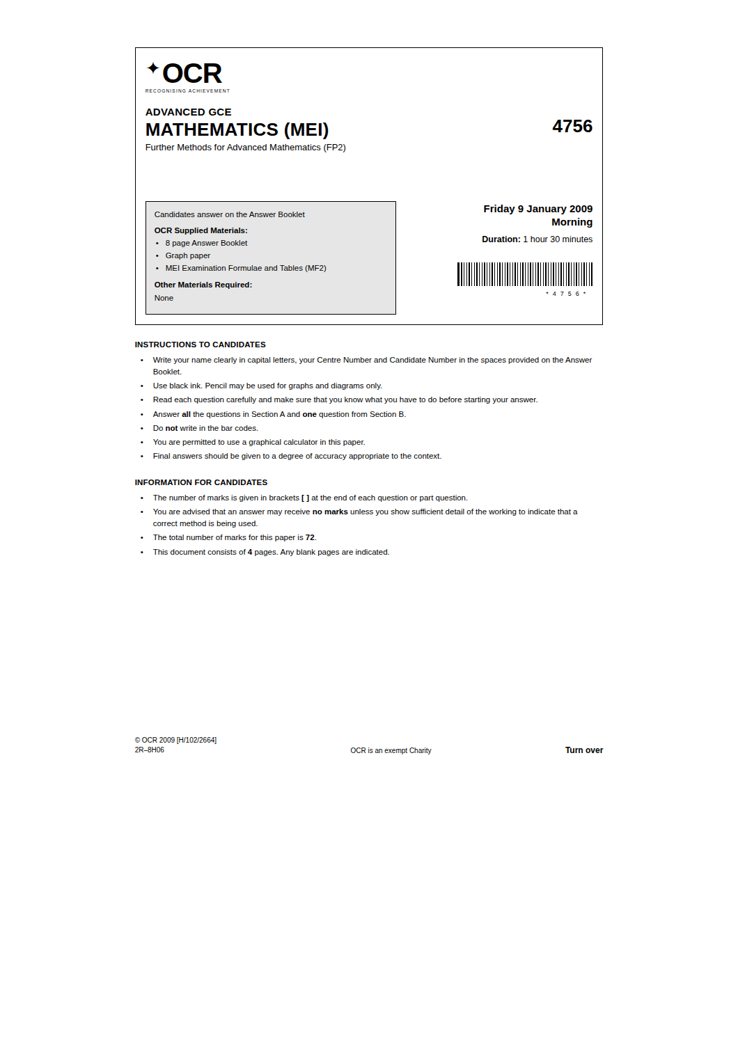✦OCR
Recognising Achievement
ADVANCED GCE
MATHEMATICS (MEI)
4756
Further Methods for Advanced Mathematics (FP2)
Candidates answer on the Answer Booklet
OCR Supplied Materials:
8 page Answer Booklet
Graph paper
MEI Examination Formulae and Tables (MF2)
Other Materials Required:
None
Friday 9 January 2009
Morning
Duration: 1 hour 30 minutes
*4756*
INSTRUCTIONS TO CANDIDATES
Write your name clearly in capital letters, your Centre Number and Candidate Number in the spaces provided on the Answer Booklet.
Use black ink. Pencil may be used for graphs and diagrams only.
Read each question carefully and make sure that you know what you have to do before starting your answer.
Answer all the questions in Section A and one question from Section B.
Do not write in the bar codes.
You are permitted to use a graphical calculator in this paper.
Final answers should be given to a degree of accuracy appropriate to the context.
INFORMATION FOR CANDIDATES
The number of marks is given in brackets [ ] at the end of each question or part question.
You are advised that an answer may receive no marks unless you show sufficient detail of the working to indicate that a correct method is being used.
The total number of marks for this paper is 72.
This document consists of 4 pages. Any blank pages are indicated.
© OCR 2009 [H/102/2664]
2R–8H06
OCR is an exempt Charity
Turn over